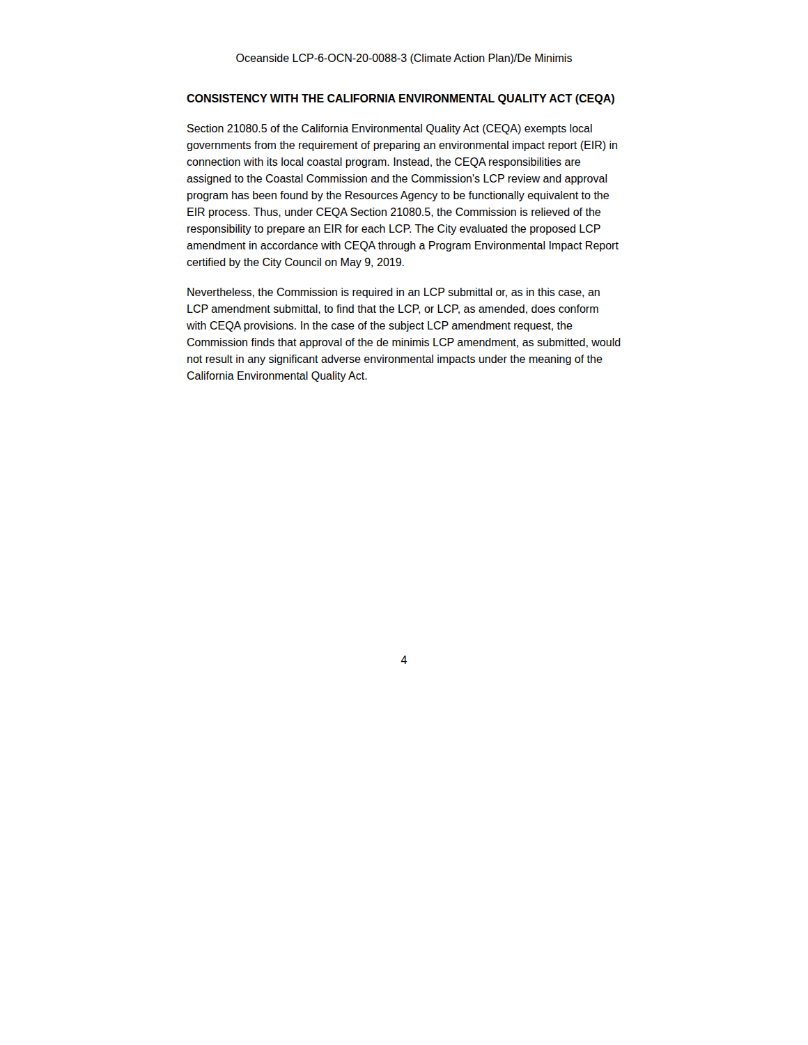Oceanside LCP-6-OCN-20-0088-3 (Climate Action Plan)/De Minimis
CONSISTENCY WITH THE CALIFORNIA ENVIRONMENTAL QUALITY ACT (CEQA)
Section 21080.5 of the California Environmental Quality Act (CEQA) exempts local governments from the requirement of preparing an environmental impact report (EIR) in connection with its local coastal program. Instead, the CEQA responsibilities are assigned to the Coastal Commission and the Commission's LCP review and approval program has been found by the Resources Agency to be functionally equivalent to the EIR process. Thus, under CEQA Section 21080.5, the Commission is relieved of the responsibility to prepare an EIR for each LCP. The City evaluated the proposed LCP amendment in accordance with CEQA through a Program Environmental Impact Report certified by the City Council on May 9, 2019.
Nevertheless, the Commission is required in an LCP submittal or, as in this case, an LCP amendment submittal, to find that the LCP, or LCP, as amended, does conform with CEQA provisions. In the case of the subject LCP amendment request, the Commission finds that approval of the de minimis LCP amendment, as submitted, would not result in any significant adverse environmental impacts under the meaning of the California Environmental Quality Act.
4